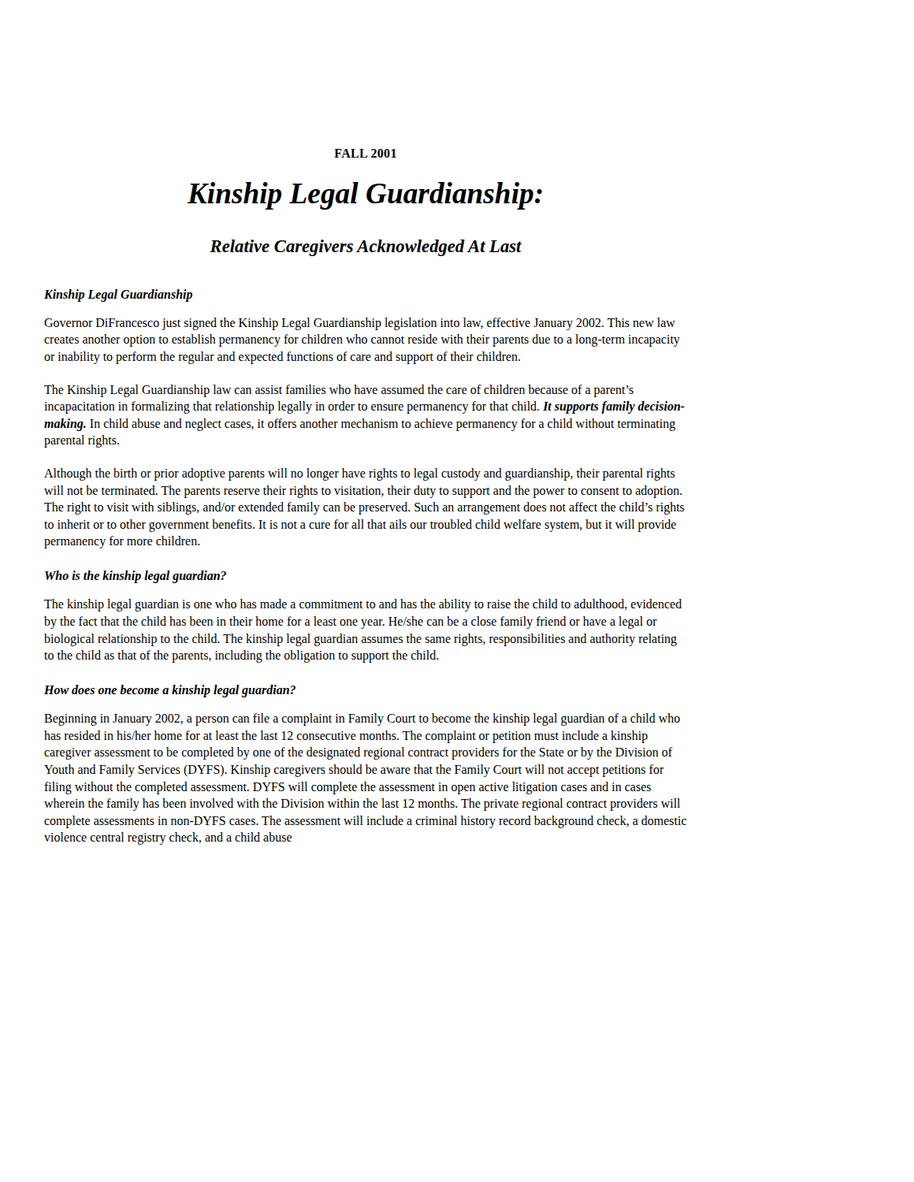FALL 2001
Kinship Legal Guardianship:
Relative Caregivers Acknowledged At Last
Kinship Legal Guardianship
Governor DiFrancesco just signed the Kinship Legal Guardianship legislation into law, effective January 2002. This new law creates another option to establish permanency for children who cannot reside with their parents due to a long-term incapacity or inability to perform the regular and expected functions of care and support of their children.
The Kinship Legal Guardianship law can assist families who have assumed the care of children because of a parent’s incapacitation in formalizing that relationship legally in order to ensure permanency for that child. It supports family decision-making. In child abuse and neglect cases, it offers another mechanism to achieve permanency for a child without terminating parental rights.
Although the birth or prior adoptive parents will no longer have rights to legal custody and guardianship, their parental rights will not be terminated. The parents reserve their rights to visitation, their duty to support and the power to consent to adoption. The right to visit with siblings, and/or extended family can be preserved. Such an arrangement does not affect the child’s rights to inherit or to other government benefits. It is not a cure for all that ails our troubled child welfare system, but it will provide permanency for more children.
Who is the kinship legal guardian?
The kinship legal guardian is one who has made a commitment to and has the ability to raise the child to adulthood, evidenced by the fact that the child has been in their home for a least one year. He/she can be a close family friend or have a legal or biological relationship to the child. The kinship legal guardian assumes the same rights, responsibilities and authority relating to the child as that of the parents, including the obligation to support the child.
How does one become a kinship legal guardian?
Beginning in January 2002, a person can file a complaint in Family Court to become the kinship legal guardian of a child who has resided in his/her home for at least the last 12 consecutive months. The complaint or petition must include a kinship caregiver assessment to be completed by one of the designated regional contract providers for the State or by the Division of Youth and Family Services (DYFS). Kinship caregivers should be aware that the Family Court will not accept petitions for filing without the completed assessment. DYFS will complete the assessment in open active litigation cases and in cases wherein the family has been involved with the Division within the last 12 months. The private regional contract providers will complete assessments in non-DYFS cases. The assessment will include a criminal history record background check, a domestic violence central registry check, and a child abuse